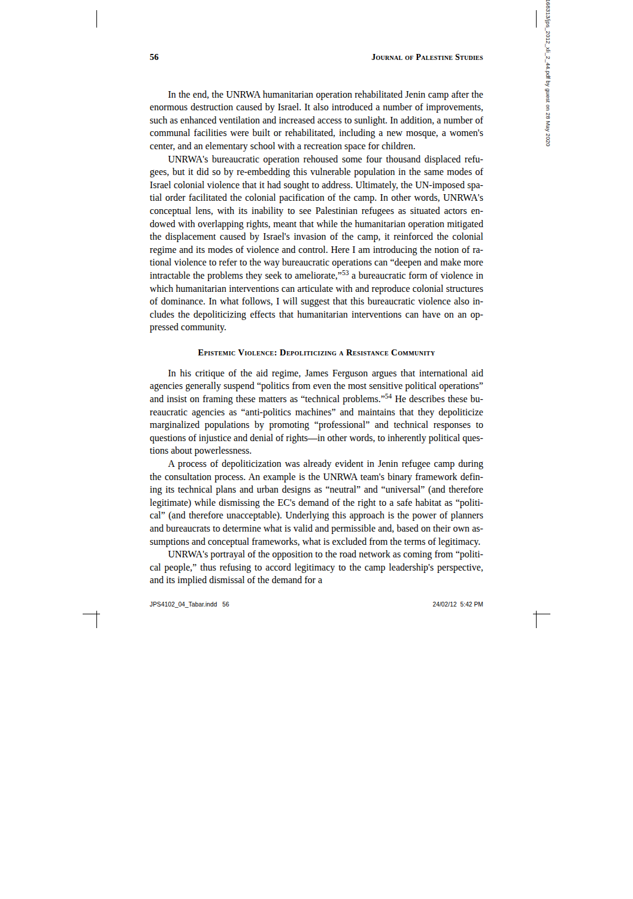56 Journal of Palestine Studies
In the end, the UNRWA humanitarian operation rehabilitated Jenin camp after the enormous destruction caused by Israel. It also introduced a number of improvements, such as enhanced ventilation and increased access to sunlight. In addition, a number of communal facilities were built or rehabilitated, including a new mosque, a women's center, and an elementary school with a recreation space for children.
UNRWA's bureaucratic operation rehoused some four thousand displaced refugees, but it did so by re-embedding this vulnerable population in the same modes of Israel colonial violence that it had sought to address. Ultimately, the UN-imposed spatial order facilitated the colonial pacification of the camp. In other words, UNRWA's conceptual lens, with its inability to see Palestinian refugees as situated actors endowed with overlapping rights, meant that while the humanitarian operation mitigated the displacement caused by Israel's invasion of the camp, it reinforced the colonial regime and its modes of violence and control. Here I am introducing the notion of rational violence to refer to the way bureaucratic operations can “deepen and make more intractable the problems they seek to ameliorate,”53 a bureaucratic form of violence in which humanitarian interventions can articulate with and reproduce colonial structures of dominance. In what follows, I will suggest that this bureaucratic violence also includes the depoliticizing effects that humanitarian interventions can have on an oppressed community.
Epistemic Violence: Depoliticizing a Resistance Community
In his critique of the aid regime, James Ferguson argues that international aid agencies generally suspend “politics from even the most sensitive political operations” and insist on framing these matters as “technical problems.”54 He describes these bureaucratic agencies as “anti-politics machines” and maintains that they depoliticize marginalized populations by promoting “professional” and technical responses to questions of injustice and denial of rights—in other words, to inherently political questions about powerlessness.
A process of depoliticization was already evident in Jenin refugee camp during the consultation process. An example is the UNRWA team's binary framework defining its technical plans and urban designs as “neutral” and “universal” (and therefore legitimate) while dismissing the EC's demand of the right to a safe habitat as “political” (and therefore unacceptable). Underlying this approach is the power of planners and bureaucrats to determine what is valid and permissible and, based on their own assumptions and conceptual frameworks, what is excluded from the terms of legitimacy.
UNRWA's portrayal of the opposition to the road network as coming from “political people,” thus refusing to accord legitimacy to the camp leadership's perspective, and its implied dismissal of the demand for a
Downloaded from http://online.ucpress.edu/jps/article-pdf/41/2/44/168313/jps_2012_xli_2_44.pdf by guest on 28 May 2020
JPS4102_04_Tabar.indd 56 24/02/12 5:42 PM